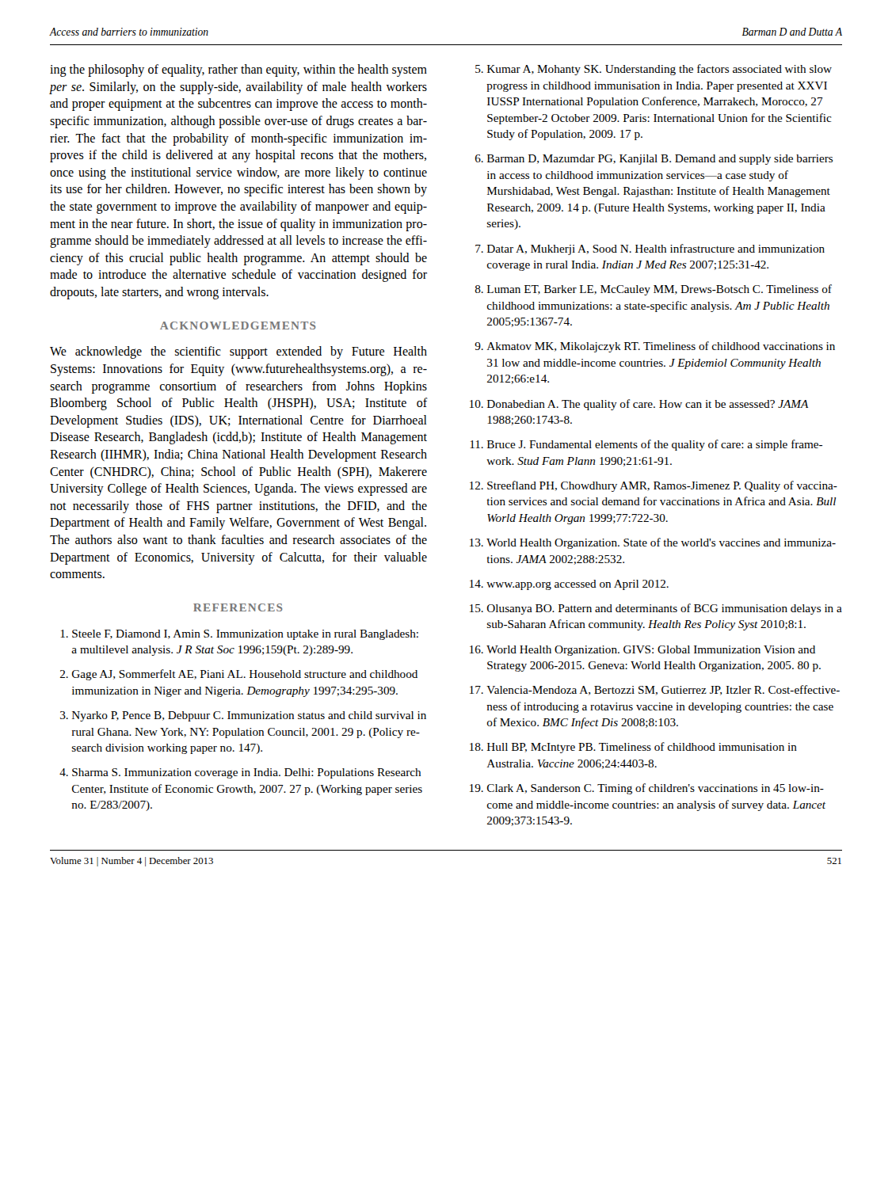Access and barriers to immunization Barman D and Dutta A
ing the philosophy of equality, rather than equity, within the health system per se. Similarly, on the supply-side, availability of male health workers and proper equipment at the subcentres can improve the access to month-specific immunization, although possible over-use of drugs creates a barrier. The fact that the probability of month-specific immunization improves if the child is delivered at any hospital recons that the mothers, once using the institutional service window, are more likely to continue its use for her children. However, no specific interest has been shown by the state government to improve the availability of manpower and equipment in the near future. In short, the issue of quality in immunization programme should be immediately addressed at all levels to increase the efficiency of this crucial public health programme. An attempt should be made to introduce the alternative schedule of vaccination designed for dropouts, late starters, and wrong intervals.
Acknowledgements
We acknowledge the scientific support extended by Future Health Systems: Innovations for Equity (www.futurehealthsystems.org), a research programme consortium of researchers from Johns Hopkins Bloomberg School of Public Health (JHSPH), USA; Institute of Development Studies (IDS), UK; International Centre for Diarrhoeal Disease Research, Bangladesh (icdd,b); Institute of Health Management Research (IIHMR), India; China National Health Development Research Center (CNHDRC), China; School of Public Health (SPH), Makerere University College of Health Sciences, Uganda. The views expressed are not necessarily those of FHS partner institutions, the DFID, and the Department of Health and Family Welfare, Government of West Bengal. The authors also want to thank faculties and research associates of the Department of Economics, University of Calcutta, for their valuable comments.
References
Steele F, Diamond I, Amin S. Immunization uptake in rural Bangladesh: a multilevel analysis. J R Stat Soc 1996;159(Pt. 2):289-99.
Gage AJ, Sommerfelt AE, Piani AL. Household structure and childhood immunization in Niger and Nigeria. Demography 1997;34:295-309.
Nyarko P, Pence B, Debpuur C. Immunization status and child survival in rural Ghana. New York, NY: Population Council, 2001. 29 p. (Policy research division working paper no. 147).
Sharma S. Immunization coverage in India. Delhi: Populations Research Center, Institute of Economic Growth, 2007. 27 p. (Working paper series no. E/283/2007).
Kumar A, Mohanty SK. Understanding the factors associated with slow progress in childhood immunisation in India. Paper presented at XXVI IUSSP International Population Conference, Marrakech, Morocco, 27 September-2 October 2009. Paris: International Union for the Scientific Study of Population, 2009. 17 p.
Barman D, Mazumdar PG, Kanjilal B. Demand and supply side barriers in access to childhood immunization services—a case study of Murshidabad, West Bengal. Rajasthan: Institute of Health Management Research, 2009. 14 p. (Future Health Systems, working paper II, India series).
Datar A, Mukherji A, Sood N. Health infrastructure and immunization coverage in rural India. Indian J Med Res 2007;125:31-42.
Luman ET, Barker LE, McCauley MM, Drews-Botsch C. Timeliness of childhood immunizations: a state-specific analysis. Am J Public Health 2005;95:1367-74.
Akmatov MK, Mikolajczyk RT. Timeliness of childhood vaccinations in 31 low and middle-income countries. J Epidemiol Community Health 2012;66:e14.
Donabedian A. The quality of care. How can it be assessed? JAMA 1988;260:1743-8.
Bruce J. Fundamental elements of the quality of care: a simple framework. Stud Fam Plann 1990;21:61-91.
Streefland PH, Chowdhury AMR, Ramos-Jimenez P. Quality of vaccination services and social demand for vaccinations in Africa and Asia. Bull World Health Organ 1999;77:722-30.
World Health Organization. State of the world's vaccines and immunizations. JAMA 2002;288:2532.
www.app.org accessed on April 2012.
Olusanya BO. Pattern and determinants of BCG immunisation delays in a sub-Saharan African community. Health Res Policy Syst 2010;8:1.
World Health Organization. GIVS: Global Immunization Vision and Strategy 2006-2015. Geneva: World Health Organization, 2005. 80 p.
Valencia-Mendoza A, Bertozzi SM, Gutierrez JP, Itzler R. Cost-effectiveness of introducing a rotavirus vaccine in developing countries: the case of Mexico. BMC Infect Dis 2008;8:103.
Hull BP, McIntyre PB. Timeliness of childhood immunisation in Australia. Vaccine 2006;24:4403-8.
Clark A, Sanderson C. Timing of children's vaccinations in 45 low-income and middle-income countries: an analysis of survey data. Lancet 2009;373:1543-9.
Volume 31 | Number 4 | December 2013 521